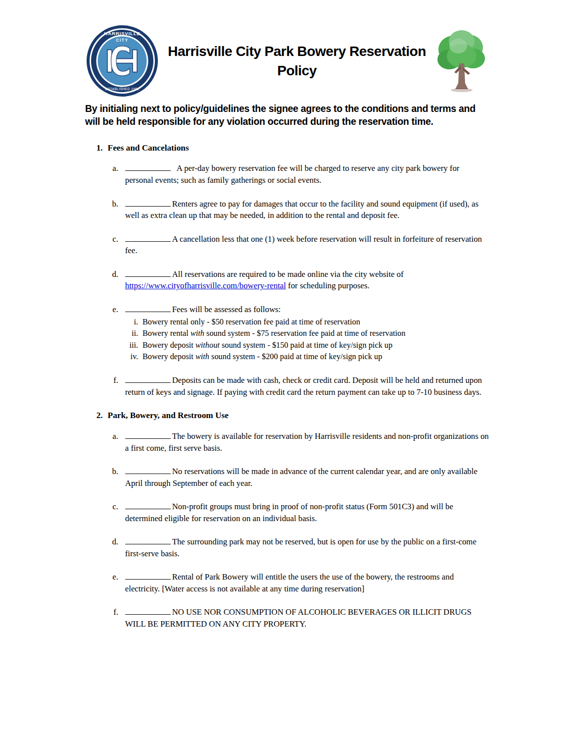HARRISVILLE ESTABLISHED 1962 CITY
Harrisville City Park Bowery Reservation Policy
By initialing next to policy/guidelines the signee agrees to the conditions and terms and will be held responsible for any violation occurred during the reservation time.
Fees and Cancelations
A per-day bowery reservation fee will be charged to reserve any city park bowery for personal events; such as family gatherings or social events.
Renters agree to pay for damages that occur to the facility and sound equipment (if used), as well as extra clean up that may be needed, in addition to the rental and deposit fee.
A cancellation less that one (1) week before reservation will result in forfeiture of reservation fee.
All reservations are required to be made online via the city website of https://www.cityofharrisville.com/bowery-rental for scheduling purposes.
Fees will be assessed as follows:
Bowery rental only - $50 reservation fee paid at time of reservation
Bowery rental with sound system - $75 reservation fee paid at time of reservation
Bowery deposit without sound system - $150 paid at time of key/sign pick up
Bowery deposit with sound system - $200 paid at time of key/sign pick up
Deposits can be made with cash, check or credit card. Deposit will be held and returned upon return of keys and signage. If paying with credit card the return payment can take up to 7-10 business days.
Park, Bowery, and Restroom Use
The bowery is available for reservation by Harrisville residents and non-profit organizations on a first come, first serve basis.
No reservations will be made in advance of the current calendar year, and are only available April through September of each year.
Non-profit groups must bring in proof of non-profit status (Form 501C3) and will be determined eligible for reservation on an individual basis.
The surrounding park may not be reserved, but is open for use by the public on a first-come first-serve basis.
Rental of Park Bowery will entitle the users the use of the bowery, the restrooms and electricity. [Water access is not available at any time during reservation]
NO USE NOR CONSUMPTION OF ALCOHOLIC BEVERAGES OR ILLICIT DRUGS WILL BE PERMITTED ON ANY CITY PROPERTY.